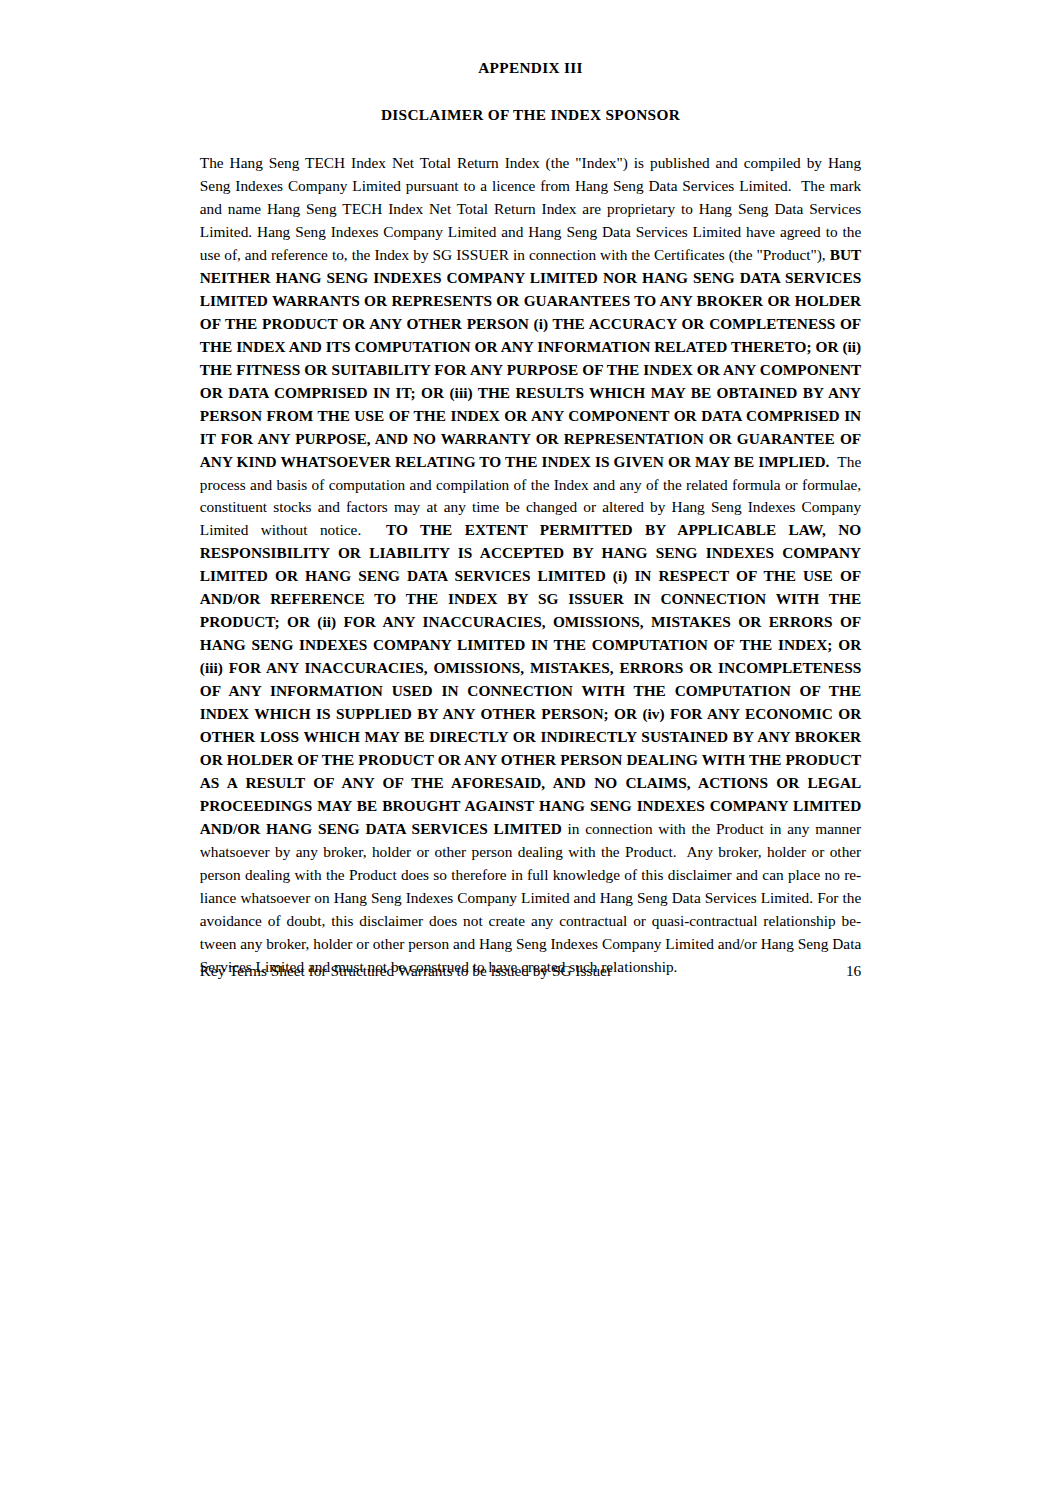APPENDIX III
DISCLAIMER OF THE INDEX SPONSOR
The Hang Seng TECH Index Net Total Return Index (the "Index") is published and compiled by Hang Seng Indexes Company Limited pursuant to a licence from Hang Seng Data Services Limited. The mark and name Hang Seng TECH Index Net Total Return Index are proprietary to Hang Seng Data Services Limited. Hang Seng Indexes Company Limited and Hang Seng Data Services Limited have agreed to the use of, and reference to, the Index by SG ISSUER in connection with the Certificates (the "Product"), BUT NEITHER HANG SENG INDEXES COMPANY LIMITED NOR HANG SENG DATA SERVICES LIMITED WARRANTS OR REPRESENTS OR GUARANTEES TO ANY BROKER OR HOLDER OF THE PRODUCT OR ANY OTHER PERSON (i) THE ACCURACY OR COMPLETENESS OF THE INDEX AND ITS COMPUTATION OR ANY INFORMATION RELATED THERETO; OR (ii) THE FITNESS OR SUITABILITY FOR ANY PURPOSE OF THE INDEX OR ANY COMPONENT OR DATA COMPRISED IN IT; OR (iii) THE RESULTS WHICH MAY BE OBTAINED BY ANY PERSON FROM THE USE OF THE INDEX OR ANY COMPONENT OR DATA COMPRISED IN IT FOR ANY PURPOSE, AND NO WARRANTY OR REPRESENTATION OR GUARANTEE OF ANY KIND WHATSOEVER RELATING TO THE INDEX IS GIVEN OR MAY BE IMPLIED. The process and basis of computation and compilation of the Index and any of the related formula or formulae, constituent stocks and factors may at any time be changed or altered by Hang Seng Indexes Company Limited without notice. TO THE EXTENT PERMITTED BY APPLICABLE LAW, NO RESPONSIBILITY OR LIABILITY IS ACCEPTED BY HANG SENG INDEXES COMPANY LIMITED OR HANG SENG DATA SERVICES LIMITED (i) IN RESPECT OF THE USE OF AND/OR REFERENCE TO THE INDEX BY SG ISSUER IN CONNECTION WITH THE PRODUCT; OR (ii) FOR ANY INACCURACIES, OMISSIONS, MISTAKES OR ERRORS OF HANG SENG INDEXES COMPANY LIMITED IN THE COMPUTATION OF THE INDEX; OR (iii) FOR ANY INACCURACIES, OMISSIONS, MISTAKES, ERRORS OR INCOMPLETENESS OF ANY INFORMATION USED IN CONNECTION WITH THE COMPUTATION OF THE INDEX WHICH IS SUPPLIED BY ANY OTHER PERSON; OR (iv) FOR ANY ECONOMIC OR OTHER LOSS WHICH MAY BE DIRECTLY OR INDIRECTLY SUSTAINED BY ANY BROKER OR HOLDER OF THE PRODUCT OR ANY OTHER PERSON DEALING WITH THE PRODUCT AS A RESULT OF ANY OF THE AFORESAID, AND NO CLAIMS, ACTIONS OR LEGAL PROCEEDINGS MAY BE BROUGHT AGAINST HANG SENG INDEXES COMPANY LIMITED AND/OR HANG SENG DATA SERVICES LIMITED in connection with the Product in any manner whatsoever by any broker, holder or other person dealing with the Product. Any broker, holder or other person dealing with the Product does so therefore in full knowledge of this disclaimer and can place no reliance whatsoever on Hang Seng Indexes Company Limited and Hang Seng Data Services Limited. For the avoidance of doubt, this disclaimer does not create any contractual or quasi-contractual relationship between any broker, holder or other person and Hang Seng Indexes Company Limited and/or Hang Seng Data Services Limited and must not be construed to have created such relationship.
Key Terms Sheet for Structured Warrants to be issued by SG Issuer 16